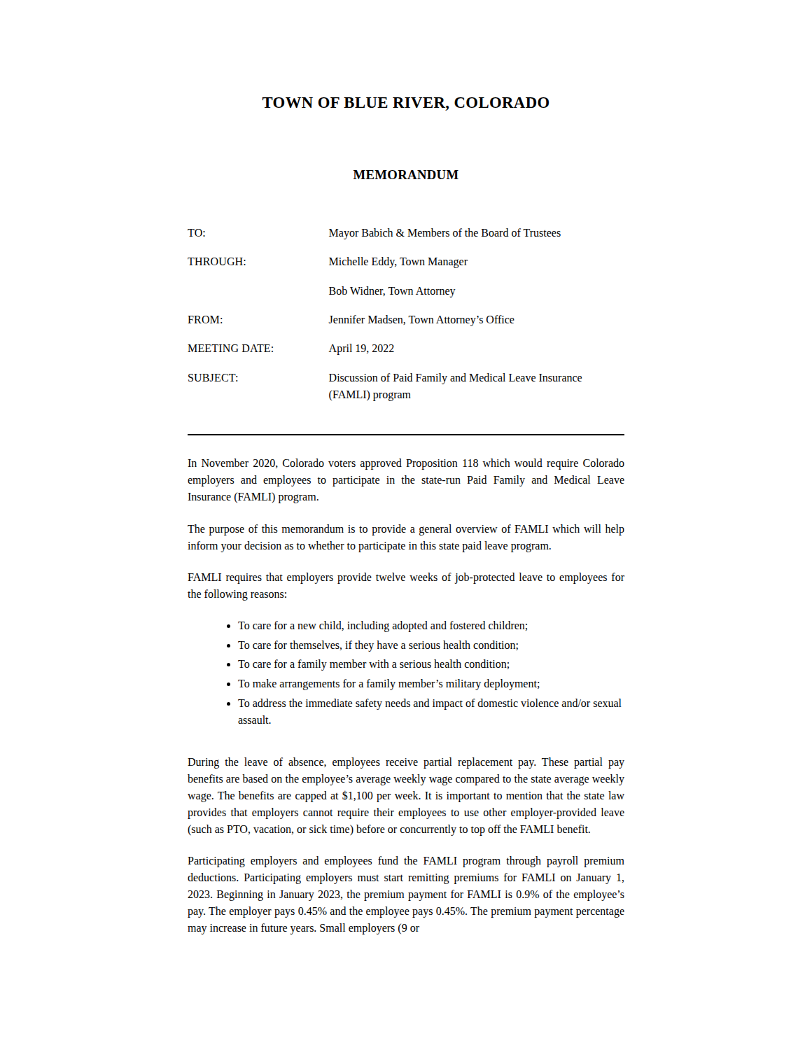TOWN OF BLUE RIVER, COLORADO
MEMORANDUM
| TO: | Mayor Babich & Members of the Board of Trustees |
| THROUGH: | Michelle Eddy, Town Manager |
| | Bob Widner, Town Attorney |
| FROM: | Jennifer Madsen, Town Attorney’s Office |
| MEETING DATE: | April 19, 2022 |
| SUBJECT: | Discussion of Paid Family and Medical Leave Insurance (FAMLI) program |
In November 2020, Colorado voters approved Proposition 118 which would require Colorado employers and employees to participate in the state-run Paid Family and Medical Leave Insurance (FAMLI) program.
The purpose of this memorandum is to provide a general overview of FAMLI which will help inform your decision as to whether to participate in this state paid leave program.
FAMLI requires that employers provide twelve weeks of job-protected leave to employees for the following reasons:
To care for a new child, including adopted and fostered children;
To care for themselves, if they have a serious health condition;
To care for a family member with a serious health condition;
To make arrangements for a family member’s military deployment;
To address the immediate safety needs and impact of domestic violence and/or sexual assault.
During the leave of absence, employees receive partial replacement pay. These partial pay benefits are based on the employee’s average weekly wage compared to the state average weekly wage. The benefits are capped at $1,100 per week. It is important to mention that the state law provides that employers cannot require their employees to use other employer-provided leave (such as PTO, vacation, or sick time) before or concurrently to top off the FAMLI benefit.
Participating employers and employees fund the FAMLI program through payroll premium deductions. Participating employers must start remitting premiums for FAMLI on January 1, 2023. Beginning in January 2023, the premium payment for FAMLI is 0.9% of the employee’s pay. The employer pays 0.45% and the employee pays 0.45%. The premium payment percentage may increase in future years. Small employers (9 or